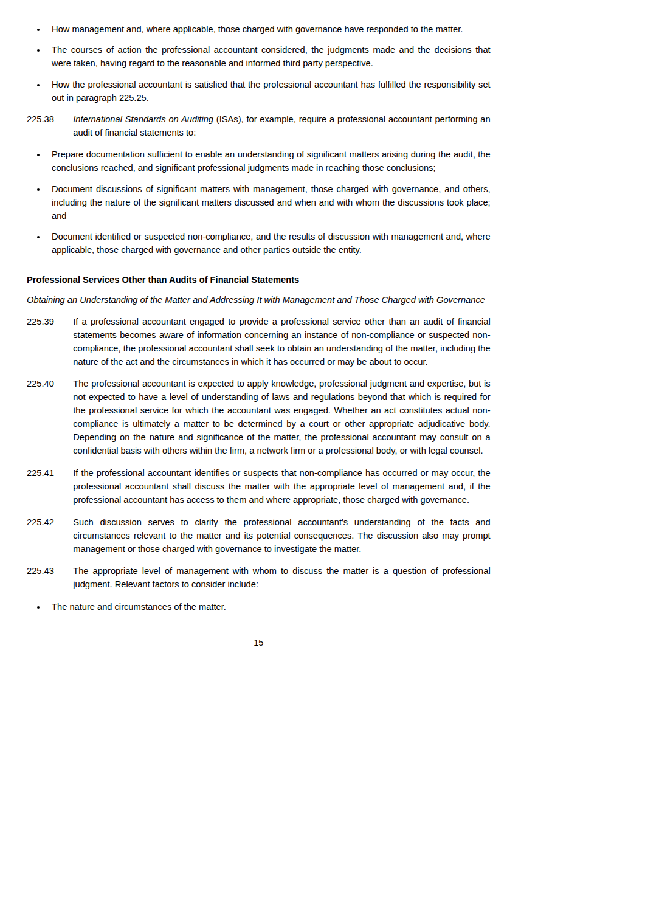How management and, where applicable, those charged with governance have responded to the matter.
The courses of action the professional accountant considered, the judgments made and the decisions that were taken, having regard to the reasonable and informed third party perspective.
How the professional accountant is satisfied that the professional accountant has fulfilled the responsibility set out in paragraph 225.25.
225.38
International Standards on Auditing (ISAs), for example, require a professional accountant performing an audit of financial statements to:
Prepare documentation sufficient to enable an understanding of significant matters arising during the audit, the conclusions reached, and significant professional judgments made in reaching those conclusions;
Document discussions of significant matters with management, those charged with governance, and others, including the nature of the significant matters discussed and when and with whom the discussions took place; and
Document identified or suspected non-compliance, and the results of discussion with management and, where applicable, those charged with governance and other parties outside the entity.
Professional Services Other than Audits of Financial Statements
Obtaining an Understanding of the Matter and Addressing It with Management and Those Charged with Governance
225.39
If a professional accountant engaged to provide a professional service other than an audit of financial statements becomes aware of information concerning an instance of non-compliance or suspected non-compliance, the professional accountant shall seek to obtain an understanding of the matter, including the nature of the act and the circumstances in which it has occurred or may be about to occur.
225.40
The professional accountant is expected to apply knowledge, professional judgment and expertise, but is not expected to have a level of understanding of laws and regulations beyond that which is required for the professional service for which the accountant was engaged. Whether an act constitutes actual non-compliance is ultimately a matter to be determined by a court or other appropriate adjudicative body. Depending on the nature and significance of the matter, the professional accountant may consult on a confidential basis with others within the firm, a network firm or a professional body, or with legal counsel.
225.41
If the professional accountant identifies or suspects that non-compliance has occurred or may occur, the professional accountant shall discuss the matter with the appropriate level of management and, if the professional accountant has access to them and where appropriate, those charged with governance.
225.42
Such discussion serves to clarify the professional accountant's understanding of the facts and circumstances relevant to the matter and its potential consequences. The discussion also may prompt management or those charged with governance to investigate the matter.
225.43
The appropriate level of management with whom to discuss the matter is a question of professional judgment. Relevant factors to consider include:
The nature and circumstances of the matter.
15